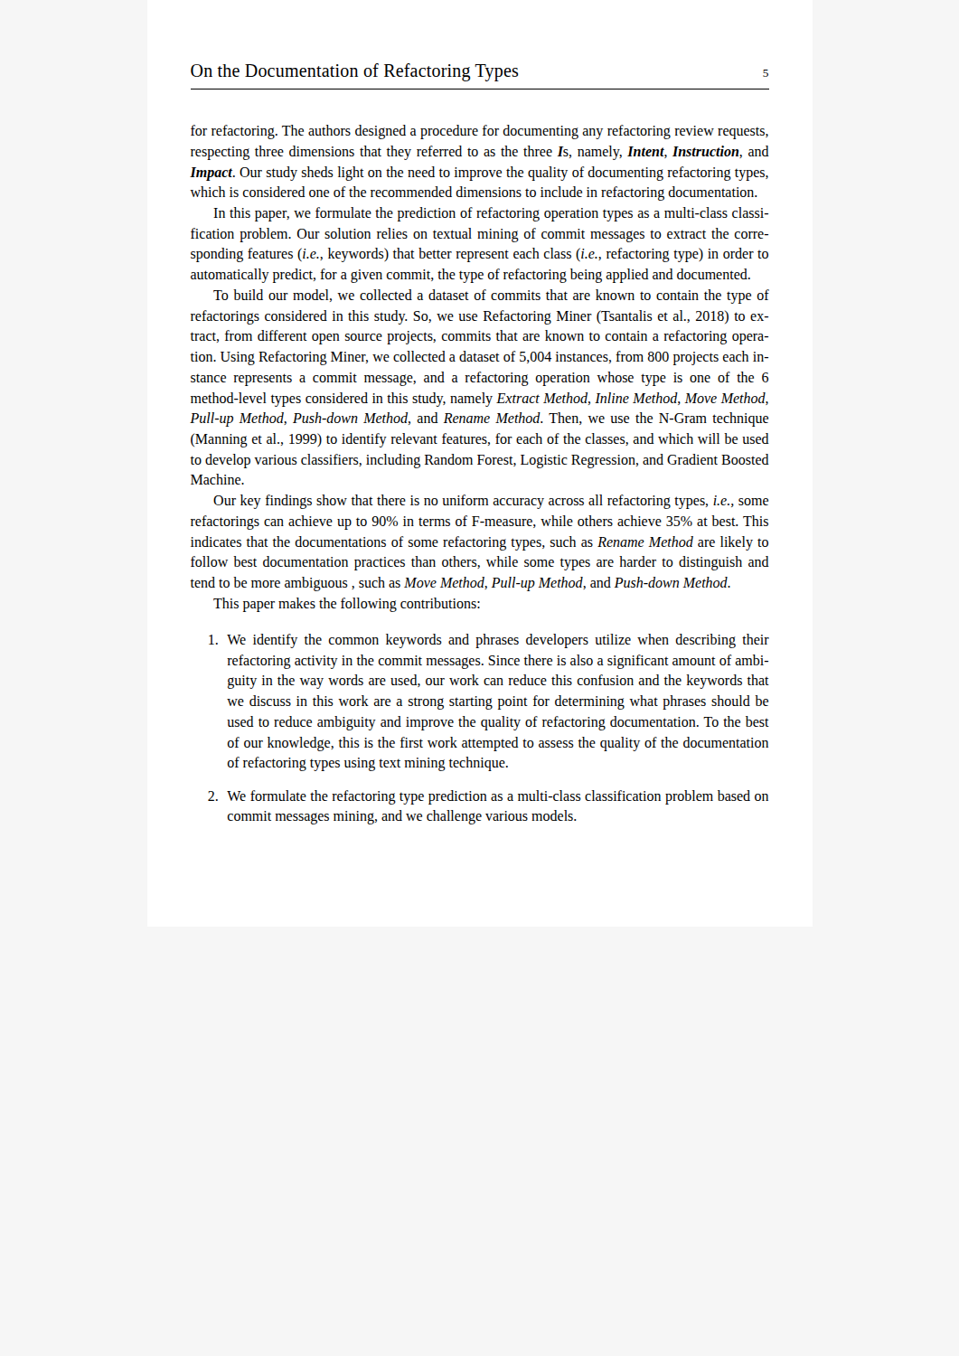On the Documentation of Refactoring Types 5
for refactoring. The authors designed a procedure for documenting any refactoring review requests, respecting three dimensions that they referred to as the three Is, namely, Intent, Instruction, and Impact. Our study sheds light on the need to improve the quality of documenting refactoring types, which is considered one of the recommended dimensions to include in refactoring documentation.
In this paper, we formulate the prediction of refactoring operation types as a multi-class classification problem. Our solution relies on textual mining of commit messages to extract the corresponding features (i.e., keywords) that better represent each class (i.e., refactoring type) in order to automatically predict, for a given commit, the type of refactoring being applied and documented.
To build our model, we collected a dataset of commits that are known to contain the type of refactorings considered in this study. So, we use Refactoring Miner (Tsantalis et al., 2018) to extract, from different open source projects, commits that are known to contain a refactoring operation. Using Refactoring Miner, we collected a dataset of 5,004 instances, from 800 projects each instance represents a commit message, and a refactoring operation whose type is one of the 6 method-level types considered in this study, namely Extract Method, Inline Method, Move Method, Pull-up Method, Push-down Method, and Rename Method. Then, we use the N-Gram technique (Manning et al., 1999) to identify relevant features, for each of the classes, and which will be used to develop various classifiers, including Random Forest, Logistic Regression, and Gradient Boosted Machine.
Our key findings show that there is no uniform accuracy across all refactoring types, i.e., some refactorings can achieve up to 90% in terms of F-measure, while others achieve 35% at best. This indicates that the documentations of some refactoring types, such as Rename Method are likely to follow best documentation practices than others, while some types are harder to distinguish and tend to be more ambiguous , such as Move Method, Pull-up Method, and Push-down Method.
This paper makes the following contributions:
We identify the common keywords and phrases developers utilize when describing their refactoring activity in the commit messages. Since there is also a significant amount of ambiguity in the way words are used, our work can reduce this confusion and the keywords that we discuss in this work are a strong starting point for determining what phrases should be used to reduce ambiguity and improve the quality of refactoring documentation. To the best of our knowledge, this is the first work attempted to assess the quality of the documentation of refactoring types using text mining technique.
We formulate the refactoring type prediction as a multi-class classification problem based on commit messages mining, and we challenge various models.